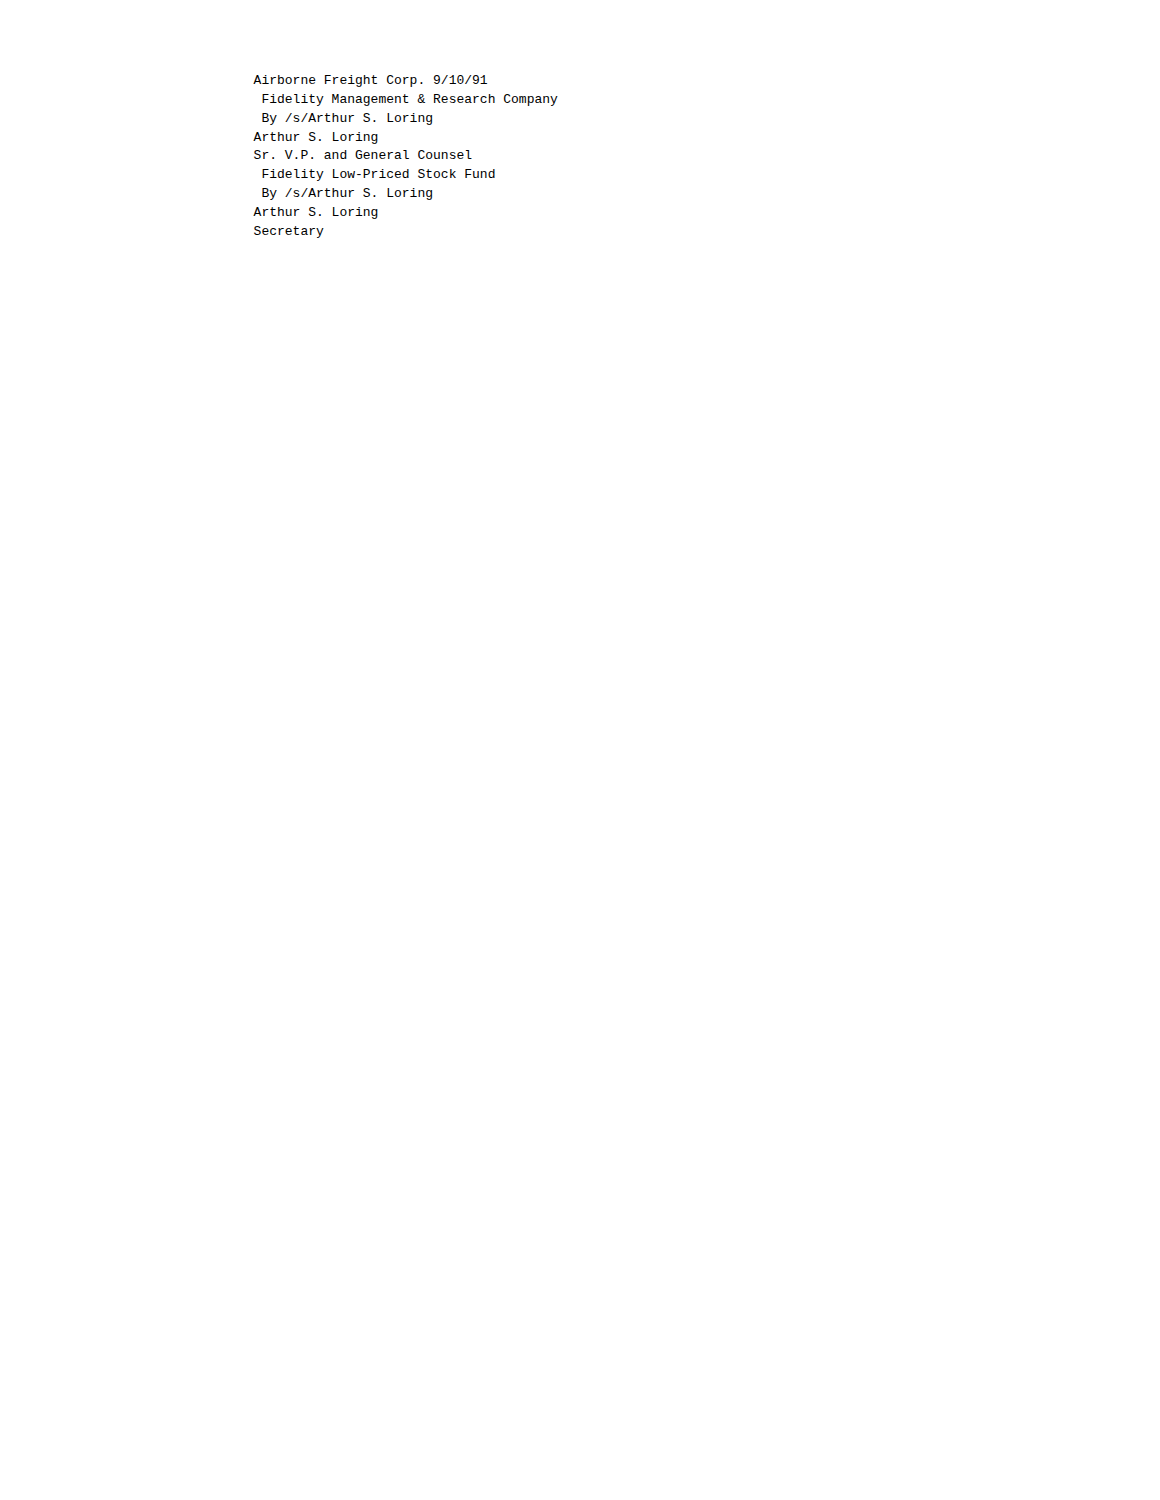Airborne Freight Corp. 9/10/91
 Fidelity Management & Research Company
 By /s/Arthur S. Loring
Arthur S. Loring
Sr. V.P. and General Counsel
 Fidelity Low-Priced Stock Fund
 By /s/Arthur S. Loring
Arthur S. Loring
Secretary